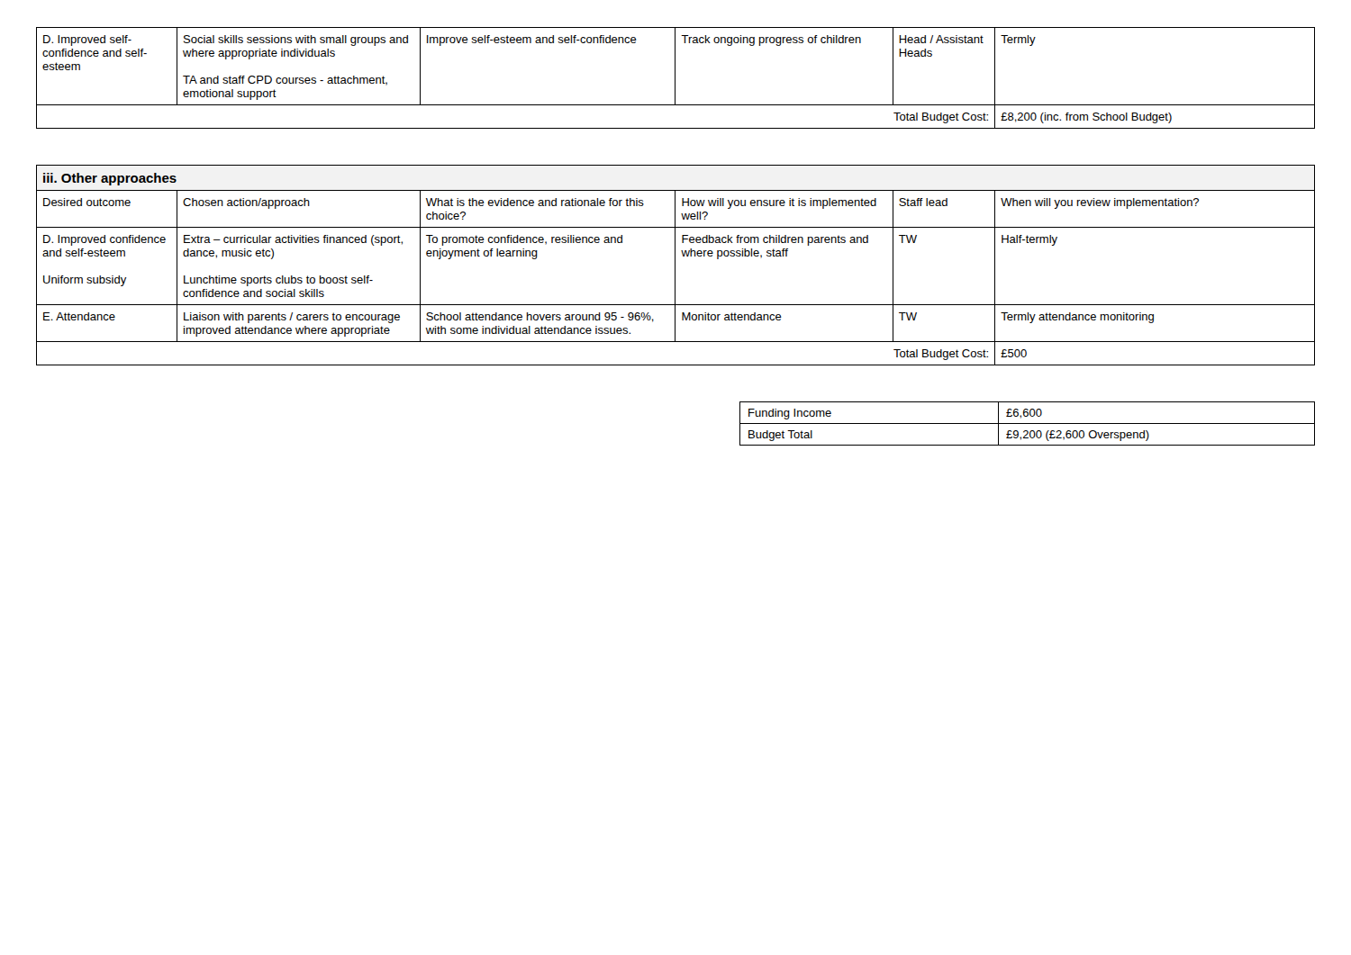| D. Improved self-confidence and self-esteem | Social skills sessions with small groups and where appropriate individuals TA and staff CPD courses - attachment, emotional support | Improve self-esteem and self-confidence | Track ongoing progress of children | Head / Assistant Heads | Termly |
| Total Budget Cost: | £8,200 (inc. from School Budget) |
| iii. Other approaches |
| Desired outcome | Chosen action/approach | What is the evidence and rationale for this choice? | How will you ensure it is implemented well? | Staff lead | When will you review implementation? |
| D. Improved confidence and self-esteem Uniform subsidy | Extra – curricular activities financed (sport, dance, music etc) Lunchtime sports clubs to boost self-confidence and social skills | To promote confidence, resilience and enjoyment of learning | Feedback from children parents and where possible, staff | TW | Half-termly |
| E. Attendance | Liaison with parents / carers to encourage improved attendance where appropriate | School attendance hovers around 95 - 96%, with some individual attendance issues. | Monitor attendance | TW | Termly attendance monitoring |
| Total Budget Cost: | £500 |
| Funding Income | £6,600 |
| Budget Total | £9,200 (£2,600 Overspend) |